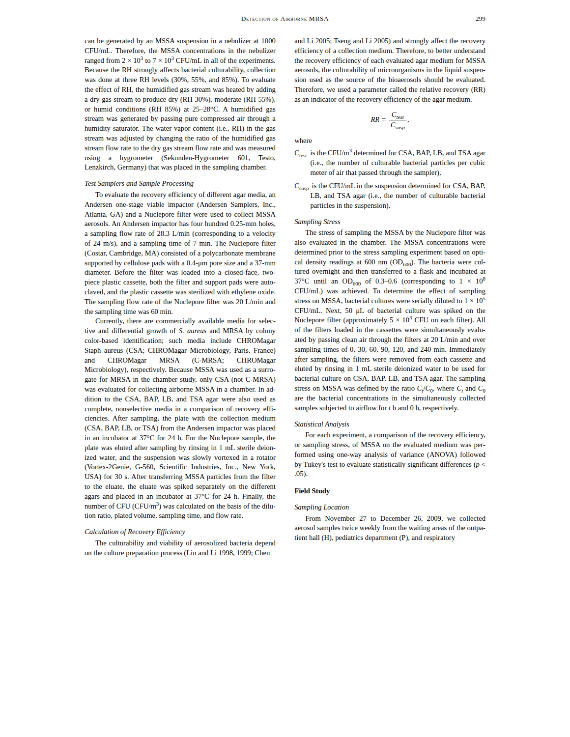Aerosol Science and Technology 2012.46:297–308.
Detection of Airborne MRSA 299
can be generated by an MSSA suspension in a nebulizer at 1000 CFU/mL. Therefore, the MSSA concentrations in the nebulizer ranged from 2 × 103 to 7 × 103 CFU/mL in all of the experiments. Because the RH strongly affects bacterial culturability, collection was done at three RH levels (30%, 55%, and 85%). To evaluate the effect of RH, the humidified gas stream was heated by adding a dry gas stream to produce dry (RH 30%), moderate (RH 55%), or humid conditions (RH 85%) at 25–28°C. A humidified gas stream was generated by passing pure compressed air through a humidity saturator. The water vapor content (i.e., RH) in the gas stream was adjusted by changing the ratio of the humidified gas stream flow rate to the dry gas stream flow rate and was measured using a hygrometer (Sekunden-Hygrometer 601, Testo, Lenzkirch, Germany) that was placed in the sampling chamber.
Test Samplers and Sample Processing
To evaluate the recovery efficiency of different agar media, an Andersen one-stage viable impactor (Andersen Samplers, Inc., Atlanta, GA) and a Nuclepore filter were used to collect MSSA aerosols. An Andersen impactor has four hundred 0.25-mm holes, a sampling flow rate of 28.3 L/min (corresponding to a velocity of 24 m/s), and a sampling time of 7 min. The Nuclepore filter (Costar, Cambridge, MA) consisted of a polycarbonate membrane supported by cellulose pads with a 0.4-μm pore size and a 37-mm diameter. Before the filter was loaded into a closed-face, two-piece plastic cassette, both the filter and support pads were autoclaved, and the plastic cassette was sterilized with ethylene oxide. The sampling flow rate of the Nuclepore filter was 20 L/min and the sampling time was 60 min.
Currently, there are commercially available media for selective and differential growth of S. aureus and MRSA by colony color-based identification; such media include CHROMagar Staph aureus (CSA; CHROMagar Microbiology, Paris, France) and CHROMagar MRSA (C-MRSA; CHROMagar Microbiology), respectively. Because MSSA was used as a surrogate for MRSA in the chamber study, only CSA (not C-MRSA) was evaluated for collecting airborne MSSA in a chamber. In addition to the CSA, BAP, LB, and TSA agar were also used as complete, nonselective media in a comparison of recovery efficiencies. After sampling, the plate with the collection medium (CSA, BAP, LB, or TSA) from the Andersen impactor was placed in an incubator at 37°C for 24 h. For the Nuclepore sample, the plate was eluted after sampling by rinsing in 1 mL sterile deionized water, and the suspension was slowly vortexed in a rotator (Vortex-2Genie, G-560, Scientific Industries, Inc., New York, USA) for 30 s. After transferring MSSA particles from the filter to the eluate, the eluate was spiked separately on the different agars and placed in an incubator at 37°C for 24 h. Finally, the number of CFU (CFU/m3) was calculated on the basis of the dilution ratio, plated volume, sampling time, and flow rate.
Calculation of Recovery Efficiency
The culturability and viability of aerosolized bacteria depend on the culture preparation process (Lin and Li 1998, 1999; Chen
and Li 2005; Tseng and Li 2005) and strongly affect the recovery efficiency of a collection medium. Therefore, to better understand the recovery efficiency of each evaluated agar medium for MSSA aerosols, the culturability of microorganisms in the liquid suspension used as the source of the bioaerosols should be evaluated. Therefore, we used a parameter called the relative recovery (RR) as an indicator of the recovery efficiency of the agar medium.
RR = Ctest Csusp ,
where
Ctest
is the CFU/m3 determined for CSA, BAP, LB, and TSA agar (i.e., the number of culturable bacterial particles per cubic meter of air that passed through the sampler),
Csusp
is the CFU/mL in the suspension determined for CSA, BAP, LB, and TSA agar (i.e., the number of culturable bacterial particles in the suspension).
Sampling Stress
The stress of sampling the MSSA by the Nuclepore filter was also evaluated in the chamber. The MSSA concentrations were determined prior to the stress sampling experiment based on optical density readings at 600 nm (OD600). The bacteria were cultured overnight and then transferred to a flask and incubated at 37°C until an OD600 of 0.3–0.6 (corresponding to 1 × 108 CFU/mL) was achieved. To determine the effect of sampling stress on MSSA, bacterial cultures were serially diluted to 1 × 105 CFU/mL. Next, 50 μL of bacterial culture was spiked on the Nuclepore filter (approximately 5 × 103 CFU on each filter). All of the filters loaded in the cassettes were simultaneously evaluated by passing clean air through the filters at 20 L/min and over sampling times of 0, 30, 60, 90, 120, and 240 min. Immediately after sampling, the filters were removed from each cassette and eluted by rinsing in 1 mL sterile deionized water to be used for bacterial culture on CSA, BAP, LB, and TSA agar. The sampling stress on MSSA was defined by the ratio Ct/C0, where Ct and C0 are the bacterial concentrations in the simultaneously collected samples subjected to airflow for t h and 0 h, respectively.
Statistical Analysis
For each experiment, a comparison of the recovery efficiency, or sampling stress, of MSSA on the evaluated medium was performed using one-way analysis of variance (ANOVA) followed by Tukey's test to evaluate statistically significant differences (p < .05).
Field Study
Sampling Location
From November 27 to December 26, 2009, we collected aerosol samples twice weekly from the waiting areas of the outpatient hall (H), pediatrics department (P), and respiratory